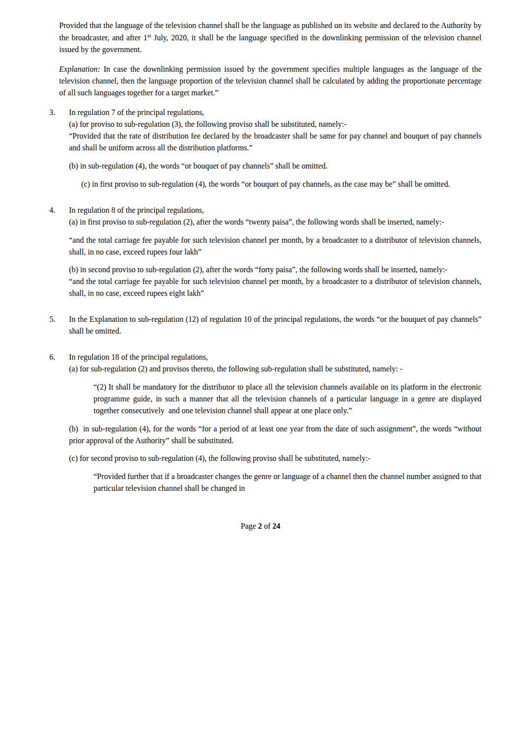Provided that the language of the television channel shall be the language as published on its website and declared to the Authority by the broadcaster, and after 1st July, 2020, it shall be the language specified in the downlinking permission of the television channel issued by the government.
Explanation: In case the downlinking permission issued by the government specifies multiple languages as the language of the television channel, then the language proportion of the television channel shall be calculated by adding the proportionate percentage of all such languages together for a target market.”
3.
In regulation 7 of the principal regulations,
(a) for proviso to sub-regulation (3), the following proviso shall be substituted, namely:-
“Provided that the rate of distribution fee declared by the broadcaster shall be same for pay channel and bouquet of pay channels and shall be uniform across all the distribution platforms.”
(b) in sub-regulation (4), the words “or bouquet of pay channels” shall be omitted.
(c) in first proviso to sub-regulation (4), the words “or bouquet of pay channels, as the case may be” shall be omitted.
4.
In regulation 8 of the principal regulations,
(a) in first proviso to sub-regulation (2), after the words “twenty paisa”, the following words shall be inserted, namely:-
“and the total carriage fee payable for such television channel per month, by a broadcaster to a distributor of television channels, shall, in no case, exceed rupees four lakh”
(b) in second proviso to sub-regulation (2), after the words “forty paisa”, the following words shall be inserted, namely:-
“and the total carriage fee payable for such television channel per month, by a broadcaster to a distributor of television channels, shall, in no case, exceed rupees eight lakh”
5.
In the Explanation to sub-regulation (12) of regulation 10 of the principal regulations, the words “or the bouquet of pay channels” shall be omitted.
6.
In regulation 18 of the principal regulations,
(a) for sub-regulation (2) and provisos thereto, the following sub-regulation shall be substituted, namely: -
“(2) It shall be mandatory for the distributor to place all the television channels available on its platform in the electronic programme guide, in such a manner that all the television channels of a particular language in a genre are displayed together consecutively and one television channel shall appear at one place only.”
(b) in sub-regulation (4), for the words “for a period of at least one year from the date of such assignment”, the words “without prior approval of the Authority” shall be substituted.
(c) for second proviso to sub-regulation (4), the following proviso shall be substituted, namely:-
“Provided further that if a broadcaster changes the genre or language of a channel then the channel number assigned to that particular television channel shall be changed in
Page 2 of 24